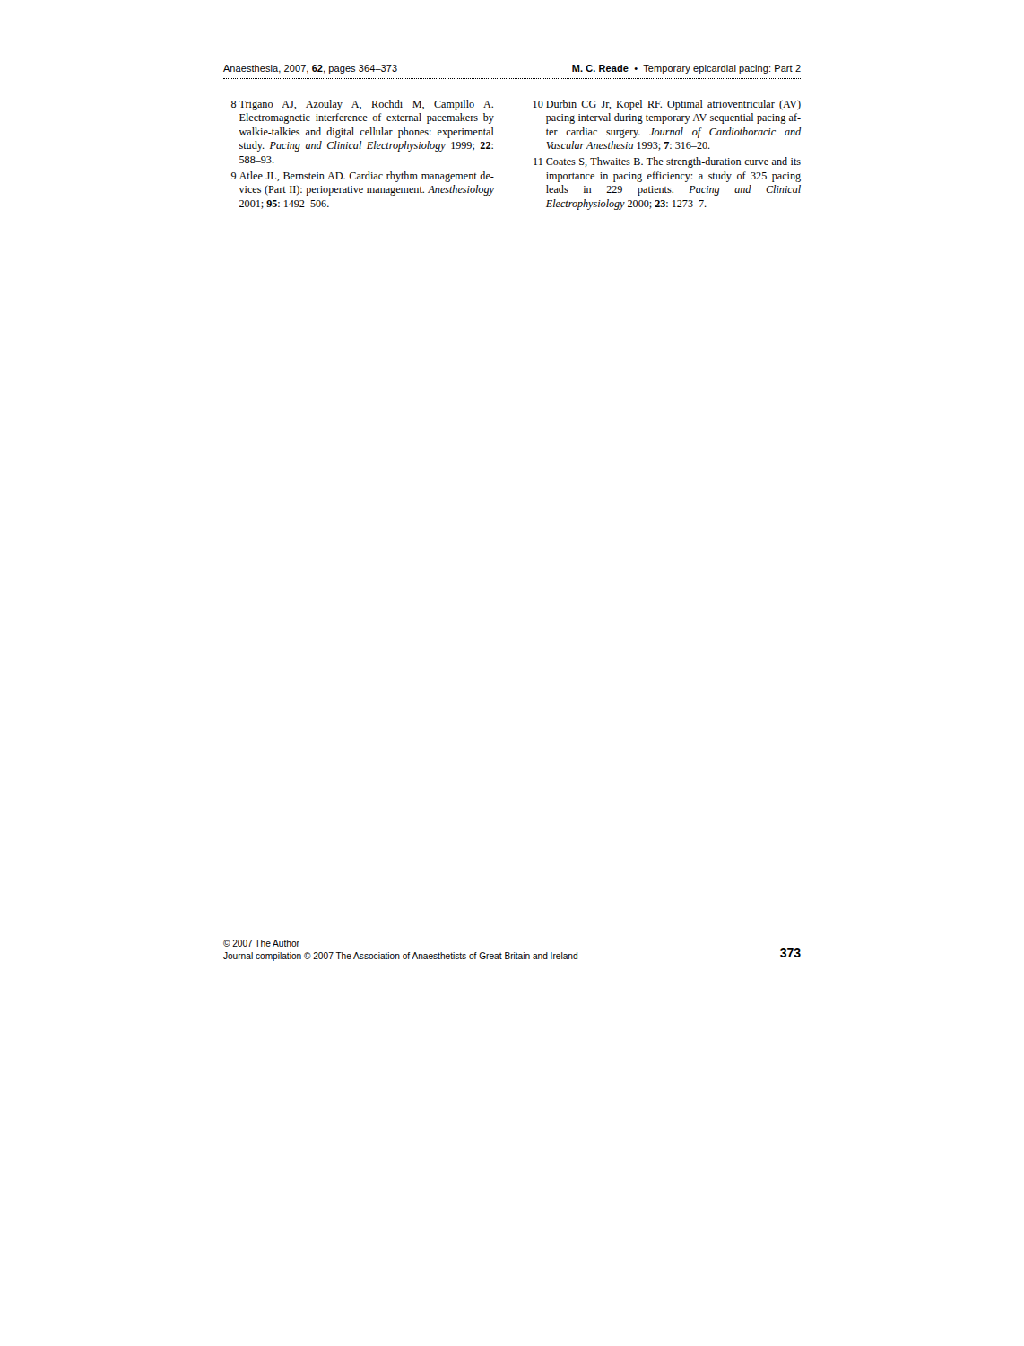Anaesthesia, 2007, 62, pages 364–373
M. C. Reade • Temporary epicardial pacing: Part 2
8 Trigano AJ, Azoulay A, Rochdi M, Campillo A. Electromagnetic interference of external pacemakers by walkie-talkies and digital cellular phones: experimental study. Pacing and Clinical Electrophysiology 1999; 22: 588–93.
9 Atlee JL, Bernstein AD. Cardiac rhythm management devices (Part II): perioperative management. Anesthesiology 2001; 95: 1492–506.
10 Durbin CG Jr, Kopel RF. Optimal atrioventricular (AV) pacing interval during temporary AV sequential pacing after cardiac surgery. Journal of Cardiothoracic and Vascular Anesthesia 1993; 7: 316–20.
11 Coates S, Thwaites B. The strength-duration curve and its importance in pacing efficiency: a study of 325 pacing leads in 229 patients. Pacing and Clinical Electrophysiology 2000; 23: 1273–7.
© 2007 The Author
Journal compilation © 2007 The Association of Anaesthetists of Great Britain and Ireland
373